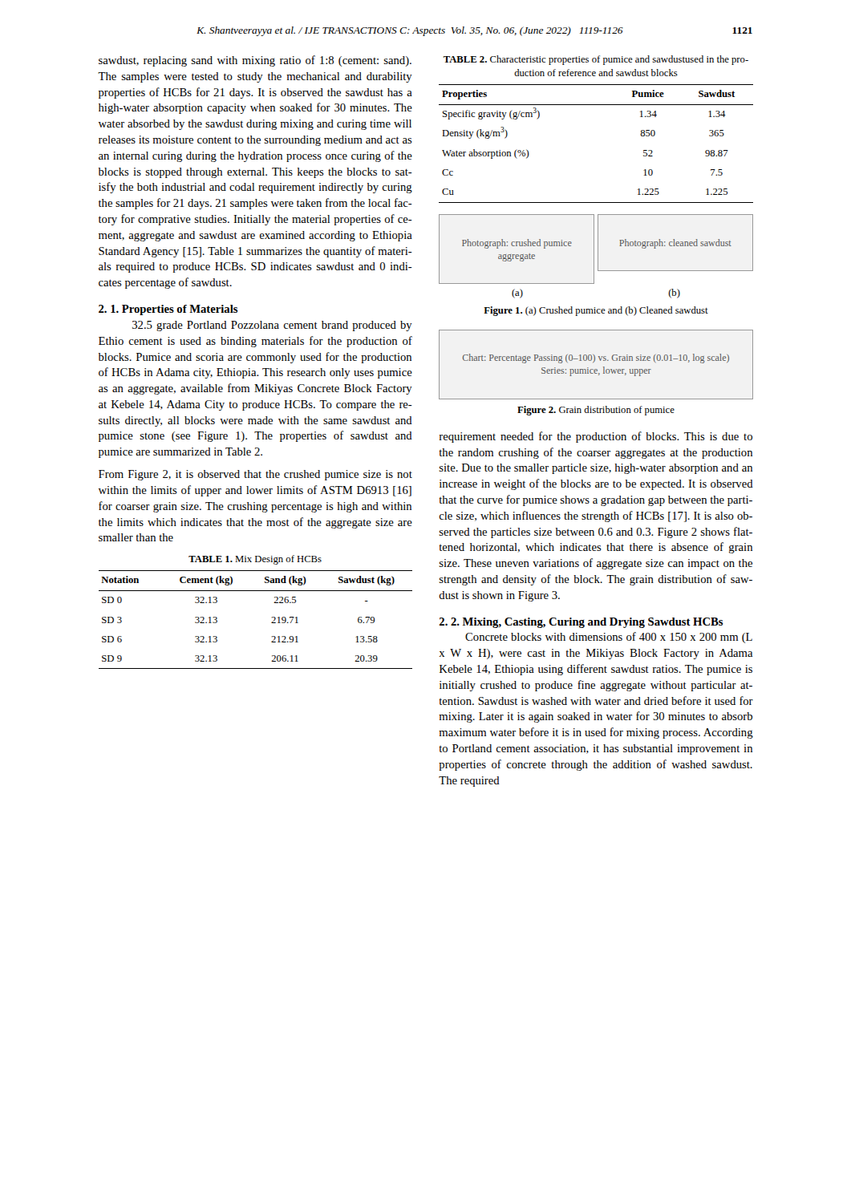K. Shantveerayya et al. / IJE TRANSACTIONS C: Aspects Vol. 35, No. 06, (June 2022) 1119-1126
1121
sawdust, replacing sand with mixing ratio of 1:8 (cement: sand). The samples were tested to study the mechanical and durability properties of HCBs for 21 days. It is observed the sawdust has a high-water absorption capacity when soaked for 30 minutes. The water absorbed by the sawdust during mixing and curing time will releases its moisture content to the surrounding medium and act as an internal curing during the hydration process once curing of the blocks is stopped through external. This keeps the blocks to satisfy the both industrial and codal requirement indirectly by curing the samples for 21 days. 21 samples were taken from the local factory for comprative studies. Initially the material properties of cement, aggregate and sawdust are examined according to Ethiopia Standard Agency [15]. Table 1 summarizes the quantity of materials required to produce HCBs. SD indicates sawdust and 0 indicates percentage of sawdust.
2. 1. Properties of Materials
32.5 grade Portland Pozzolana cement brand produced by Ethio cement is used as binding materials for the production of blocks. Pumice and scoria are commonly used for the production of HCBs in Adama city, Ethiopia. This research only uses pumice as an aggregate, available from Mikiyas Concrete Block Factory at Kebele 14, Adama City to produce HCBs. To compare the results directly, all blocks were made with the same sawdust and pumice stone (see Figure 1). The properties of sawdust and pumice are summarized in Table 2.
From Figure 2, it is observed that the crushed pumice size is not within the limits of upper and lower limits of ASTM D6913 [16] for coarser grain size. The crushing percentage is high and within the limits which indicates that the most of the aggregate size are smaller than the
TABLE 1. Mix Design of HCBs
| Notation | Cement (kg) | Sand (kg) | Sawdust (kg) |
| --- | --- | --- | --- |
| SD 0 | 32.13 | 226.5 | - |
| SD 3 | 32.13 | 219.71 | 6.79 |
| SD 6 | 32.13 | 212.91 | 13.58 |
| SD 9 | 32.13 | 206.11 | 20.39 |
TABLE 2. Characteristic properties of pumice and sawdustused in the production of reference and sawdust blocks
| Properties | Pumice | Sawdust |
| --- | --- | --- |
| Specific gravity (g/cm 3 ) | 1.34 | 1.34 |
| Density (kg/m 3 ) | 850 | 365 |
| Water absorption (%) | 52 | 98.87 |
| Cc | 10 | 7.5 |
| Cu | 1.225 | 1.225 |
Photograph: crushed pumice aggregate
Photograph: cleaned sawdust
(a)(b)
Figure 1. (a) Crushed pumice and (b) Cleaned sawdust
Chart: Percentage Passing (0–100) vs. Grain size (0.01–10, log scale)
Series: pumice, lower, upper
Figure 2. Grain distribution of pumice
requirement needed for the production of blocks. This is due to the random crushing of the coarser aggregates at the production site. Due to the smaller particle size, high-water absorption and an increase in weight of the blocks are to be expected. It is observed that the curve for pumice shows a gradation gap between the particle size, which influences the strength of HCBs [17]. It is also observed the particles size between 0.6 and 0.3. Figure 2 shows flattened horizontal, which indicates that there is absence of grain size. These uneven variations of aggregate size can impact on the strength and density of the block. The grain distribution of sawdust is shown in Figure 3.
2. 2. Mixing, Casting, Curing and Drying Sawdust HCBs
Concrete blocks with dimensions of 400 x 150 x 200 mm (L x W x H), were cast in the Mikiyas Block Factory in Adama Kebele 14, Ethiopia using different sawdust ratios. The pumice is initially crushed to produce fine aggregate without particular attention. Sawdust is washed with water and dried before it used for mixing. Later it is again soaked in water for 30 minutes to absorb maximum water before it is in used for mixing process. According to Portland cement association, it has substantial improvement in properties of concrete through the addition of washed sawdust. The required